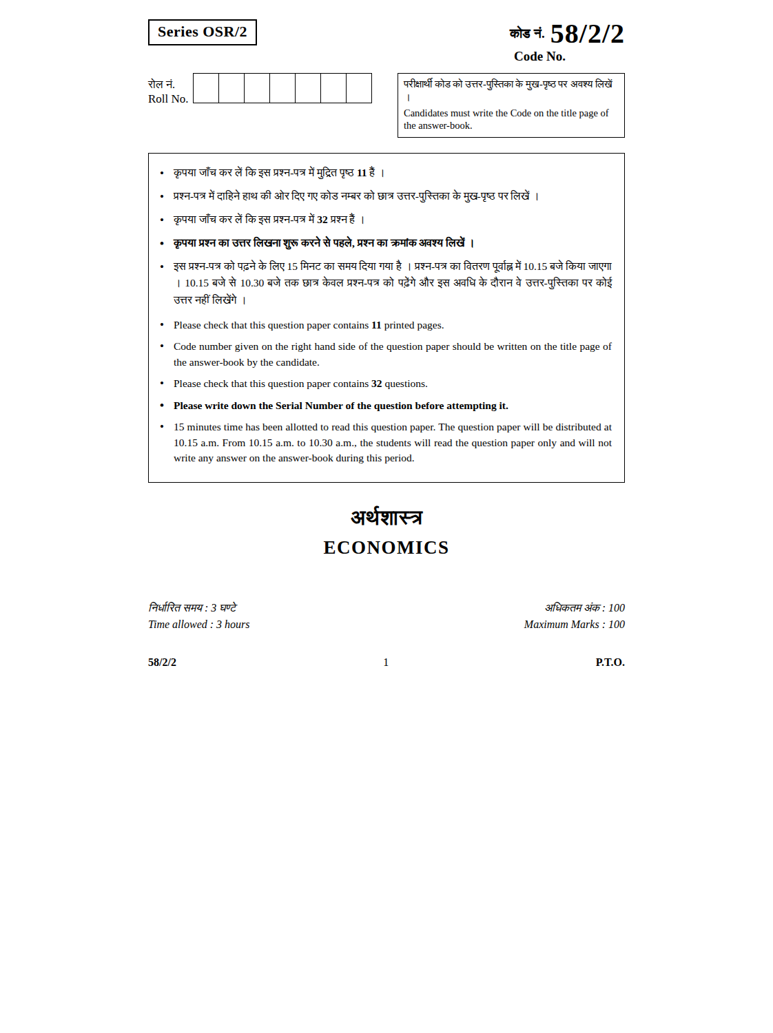Series OSR/2
कोड नं. 58/2/2
Code No.
रोल नं.
Roll No.
परीक्षार्थी कोड को उत्तर-पुस्तिका के मुख-पृष्ठ पर अवश्य लिखें । Candidates must write the Code on the title page of the answer-book.
कृपया जाँच कर लें कि इस प्रश्न-पत्र में मुद्रित पृष्ठ 11 हैं ।
प्रश्न-पत्र में दाहिने हाथ की ओर दिए गए कोड नम्बर को छात्र उत्तर-पुस्तिका के मुख-पृष्ठ पर लिखें ।
कृपया जाँच कर लें कि इस प्रश्न-पत्र में 32 प्रश्न हैं ।
कृपया प्रश्न का उत्तर लिखना शुरू करने से पहले, प्रश्न का क्रमांक अवश्य लिखें ।
इस प्रश्न-पत्र को पढ़ने के लिए 15 मिनट का समय दिया गया है । प्रश्न-पत्र का वितरण पूर्वाह्न में 10.15 बजे किया जाएगा । 10.15 बजे से 10.30 बजे तक छात्र केवल प्रश्न-पत्र को पढ़ेंगे और इस अवधि के दौरान वे उत्तर-पुस्तिका पर कोई उत्तर नहीं लिखेंगे ।
Please check that this question paper contains 11 printed pages.
Code number given on the right hand side of the question paper should be written on the title page of the answer-book by the candidate.
Please check that this question paper contains 32 questions.
Please write down the Serial Number of the question before attempting it.
15 minutes time has been allotted to read this question paper. The question paper will be distributed at 10.15 a.m. From 10.15 a.m. to 10.30 a.m., the students will read the question paper only and will not write any answer on the answer-book during this period.
अर्थशास्त्र
ECONOMICS
निर्धारित समय : 3 घण्टे अधिकतम अंक : 100
Time allowed : 3 hours Maximum Marks : 100
58/2/2 1 P.T.O.